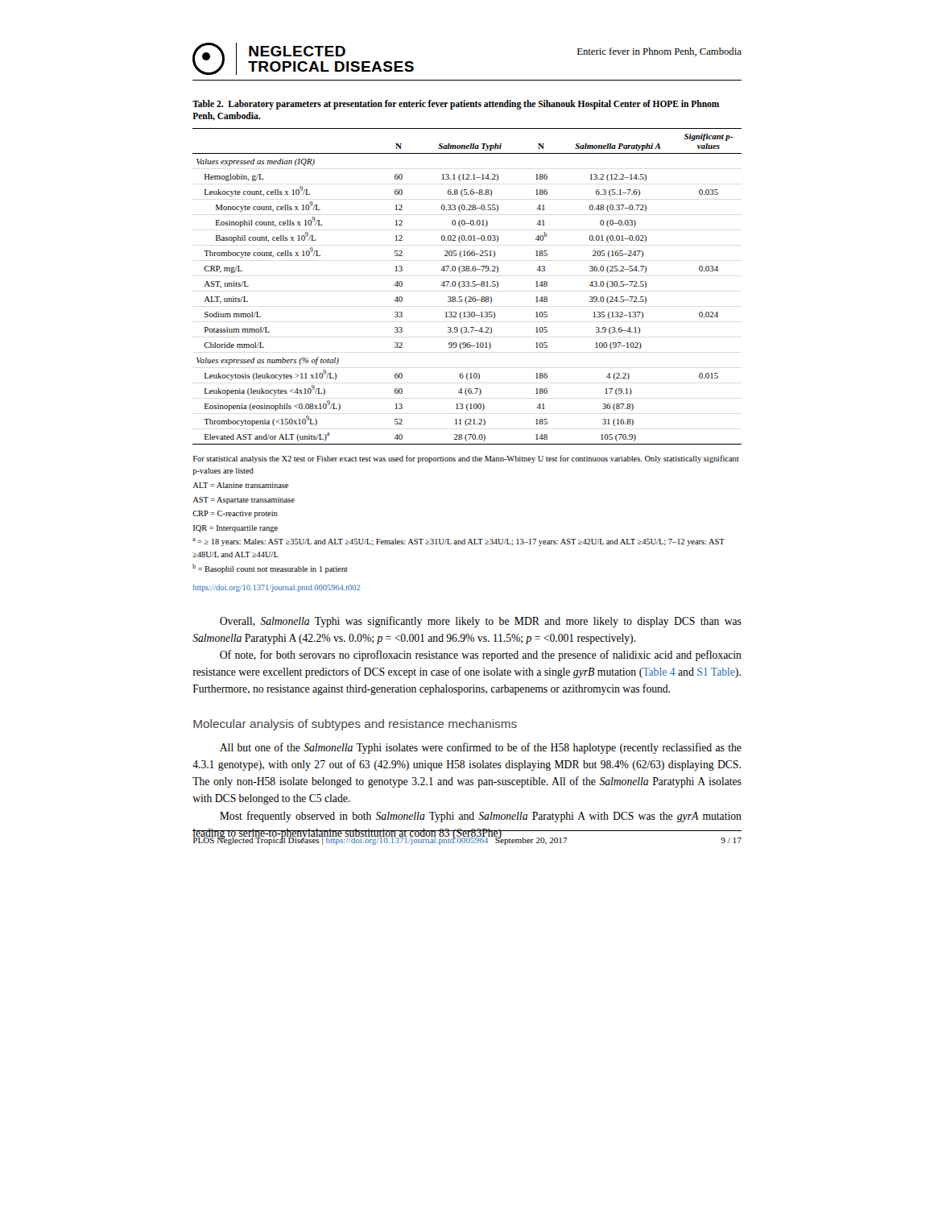NEGLECTED
TROPICAL DISEASES
Enteric fever in Phnom Penh, Cambodia
Table 2. Laboratory parameters at presentation for enteric fever patients attending the Sihanouk Hospital Center of HOPE in Phnom Penh, Cambodia.
| | N | Salmonella Typhi | N | Salmonella Paratyphi A | Significant p-values |
| --- | --- | --- | --- | --- | --- |
| Values expressed as median (IQR) |
| Hemoglobin, g/L | 60 | 13.1 (12.1–14.2) | 186 | 13.2 (12.2–14.5) | |
| Leukocyte count, cells x 10 9 /L | 60 | 6.8 (5.6–8.8) | 186 | 6.3 (5.1–7.6) | 0.035 |
| Monocyte count, cells x 10 9 /L | 12 | 0.33 (0.28–0.55) | 41 | 0.48 (0.37–0.72) | |
| Eosinophil count, cells x 10 9 /L | 12 | 0 (0–0.01) | 41 | 0 (0–0.03) | |
| Basophil count, cells x 10 9 /L | 12 | 0.02 (0.01–0.03) | 40 b | 0.01 (0.01–0.02) | |
| Thrombocyte count, cells x 10 9 /L | 52 | 205 (166–251) | 185 | 205 (165–247) | |
| CRP, mg/L | 13 | 47.0 (38.6–79.2) | 43 | 36.0 (25.2–54.7) | 0.034 |
| AST, units/L | 40 | 47.0 (33.5–81.5) | 148 | 43.0 (30.5–72.5) | |
| ALT, units/L | 40 | 38.5 (26–88) | 148 | 39.0 (24.5–72.5) | |
| Sodium mmol/L | 33 | 132 (130–135) | 105 | 135 (132–137) | 0.024 |
| Potassium mmol/L | 33 | 3.9 (3.7–4.2) | 105 | 3.9 (3.6–4.1) | |
| Chloride mmol/L | 32 | 99 (96–101) | 105 | 100 (97–102) | |
| Values expressed as numbers (% of total) |
| Leukocytosis (leukocytes >11 x10 9 /L) | 60 | 6 (10) | 186 | 4 (2.2) | 0.015 |
| Leukopenia (leukocytes <4x10 9 /L) | 60 | 4 (6.7) | 186 | 17 (9.1) | |
| Eosinopenia (eosinophils <0.08x10 9 /L) | 13 | 13 (100) | 41 | 36 (87.8) | |
| Thrombocytopenia (<150x10 9 L) | 52 | 11 (21.2) | 185 | 31 (16.8) | |
| Elevated AST and/or ALT (units/L) a | 40 | 28 (70.0) | 148 | 105 (70.9) | |
For statistical analysis the X2 test or Fisher exact test was used for proportions and the Mann-Whitney U test for continuous variables. Only statistically significant p-values are listed
ALT = Alanine transaminase
AST = Aspartate transaminase
CRP = C-reactive protein
IQR = Interquartile range
a = ≥ 18 years: Males: AST ≥35U/L and ALT ≥45U/L; Females: AST ≥31U/L and ALT ≥34U/L; 13–17 years: AST ≥42U/L and ALT ≥45U/L; 7–12 years: AST ≥48U/L and ALT ≥44U/L
b = Basophil count not measurable in 1 patient
https://doi.org/10.1371/journal.pntd.0005964.t002
Overall, Salmonella Typhi was significantly more likely to be MDR and more likely to display DCS than was Salmonella Paratyphi A (42.2% vs. 0.0%; p = <0.001 and 96.9% vs. 11.5%; p = <0.001 respectively).
Of note, for both serovars no ciprofloxacin resistance was reported and the presence of nalidixic acid and pefloxacin resistance were excellent predictors of DCS except in case of one isolate with a single gyrB mutation (Table 4 and S1 Table). Furthermore, no resistance against third-generation cephalosporins, carbapenems or azithromycin was found.
Molecular analysis of subtypes and resistance mechanisms
All but one of the Salmonella Typhi isolates were confirmed to be of the H58 haplotype (recently reclassified as the 4.3.1 genotype), with only 27 out of 63 (42.9%) unique H58 isolates displaying MDR but 98.4% (62/63) displaying DCS. The only non-H58 isolate belonged to genotype 3.2.1 and was pan-susceptible. All of the Salmonella Paratyphi A isolates with DCS belonged to the C5 clade.
Most frequently observed in both Salmonella Typhi and Salmonella Paratyphi A with DCS was the gyrA mutation leading to serine-to-phenylalanine substitution at codon 83 (Ser83Phe)
PLOS Neglected Tropical Diseases | https://doi.org/10.1371/journal.pntd.0005964 September 20, 2017
9 / 17